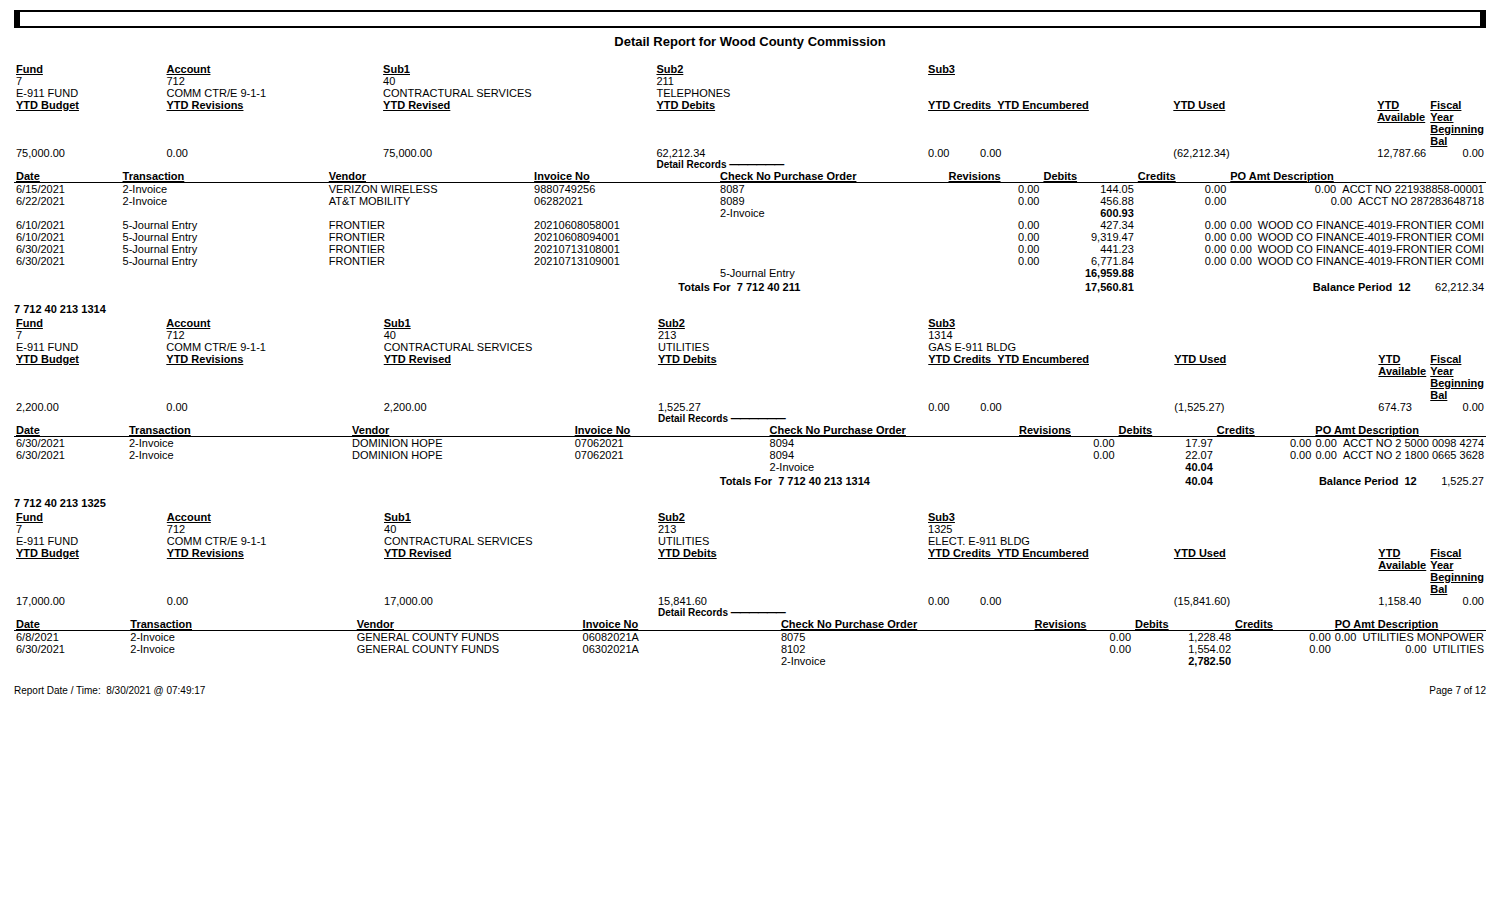Detail Report for Wood County Commission
| Fund | Account | Sub1 | Sub2 | Sub3 | | | |
| 7 | 712 | 40 | 211 | | | | |
| E-911 FUND | COMM CTR/E 9-1-1 | CONTRACTURAL SERVICES | TELEPHONES | | | | |
| YTD Budget | YTD Revisions | YTD Revised | YTD Debits | YTD Credits YTD Encumbered | YTD Used | YTD Available | Fiscal Year Beginning Bal |
| 75,000.00 | 0.00 | 75,000.00 | 62,212.34 | 0.00 0.00 | (62,212.34) | 12,787.66 | 0.00 |
| | Detail Records —————— | |
| Date | Transaction | Vendor | Invoice No | Check No Purchase Order | Revisions | Debits | Credits | PO Amt Description |
| 6/15/2021 | 2-Invoice | VERIZON WIRELESS | 9880749256 | 8087 | 0.00 | 144.05 | 0.00 | 0.00 ACCT NO 221938858-00001 |
| 6/22/2021 | 2-Invoice | AT&T MOBILITY | 06282021 | 8089 | 0.00 | 456.88 | 0.00 | 0.00 ACCT NO 287283648718 |
| | 2-Invoice | | 600.93 | | |
| 6/10/2021 | 5-Journal Entry | FRONTIER | 20210608058001 | | 0.00 | 427.34 | 0.00 | 0.00 WOOD CO FINANCE-4019-FRONTIER COMI |
| 6/10/2021 | 5-Journal Entry | FRONTIER | 20210608094001 | | 0.00 | 9,319.47 | 0.00 | 0.00 WOOD CO FINANCE-4019-FRONTIER COMI |
| 6/30/2021 | 5-Journal Entry | FRONTIER | 20210713108001 | | 0.00 | 441.23 | 0.00 | 0.00 WOOD CO FINANCE-4019-FRONTIER COMI |
| 6/30/2021 | 5-Journal Entry | FRONTIER | 20210713109001 | | 0.00 | 6,771.84 | 0.00 | 0.00 WOOD CO FINANCE-4019-FRONTIER COMI |
| | 5-Journal Entry | | 16,959.88 | | |
| | Totals For 7 712 40 211 | | 17,560.81 | | Balance Period 12 62,212.34 |
7 712 40 213 1314
| Fund | Account | Sub1 | Sub2 | Sub3 | | | |
| 7 | 712 | 40 | 213 | 1314 | | | |
| E-911 FUND | COMM CTR/E 9-1-1 | CONTRACTURAL SERVICES | UTILITIES | GAS E-911 BLDG | | | |
| YTD Budget | YTD Revisions | YTD Revised | YTD Debits | YTD Credits YTD Encumbered | YTD Used | YTD Available | Fiscal Year Beginning Bal |
| 2,200.00 | 0.00 | 2,200.00 | 1,525.27 | 0.00 0.00 | (1,525.27) | 674.73 | 0.00 |
| | Detail Records —————— | |
| Date | Transaction | Vendor | Invoice No | Check No Purchase Order | Revisions | Debits | Credits | PO Amt Description |
| 6/30/2021 | 2-Invoice | DOMINION HOPE | 07062021 | 8094 | 0.00 | 17.97 | 0.00 | 0.00 ACCT NO 2 5000 0098 4274 |
| 6/30/2021 | 2-Invoice | DOMINION HOPE | 07062021 | 8094 | 0.00 | 22.07 | 0.00 | 0.00 ACCT NO 2 1800 0665 3628 |
| | 2-Invoice | | 40.04 | | |
| | Totals For 7 712 40 213 1314 | | 40.04 | | Balance Period 12 1,525.27 |
7 712 40 213 1325
| Fund | Account | Sub1 | Sub2 | Sub3 | | | |
| 7 | 712 | 40 | 213 | 1325 | | | |
| E-911 FUND | COMM CTR/E 9-1-1 | CONTRACTURAL SERVICES | UTILITIES | ELECT. E-911 BLDG | | | |
| YTD Budget | YTD Revisions | YTD Revised | YTD Debits | YTD Credits YTD Encumbered | YTD Used | YTD Available | Fiscal Year Beginning Bal |
| 17,000.00 | 0.00 | 17,000.00 | 15,841.60 | 0.00 0.00 | (15,841.60) | 1,158.40 | 0.00 |
| | Detail Records —————— | |
| Date | Transaction | Vendor | Invoice No | Check No Purchase Order | Revisions | Debits | Credits | PO Amt Description |
| 6/8/2021 | 2-Invoice | GENERAL COUNTY FUNDS | 06082021A | 8075 | 0.00 | 1,228.48 | 0.00 | 0.00 UTILITIES MONPOWER |
| 6/30/2021 | 2-Invoice | GENERAL COUNTY FUNDS | 06302021A | 8102 | 0.00 | 1,554.02 | 0.00 | 0.00 UTILITIES |
| | 2-Invoice | | 2,782.50 | | |
Report Date / Time: 8/30/2021 @ 07:49:17
Page 7 of 12